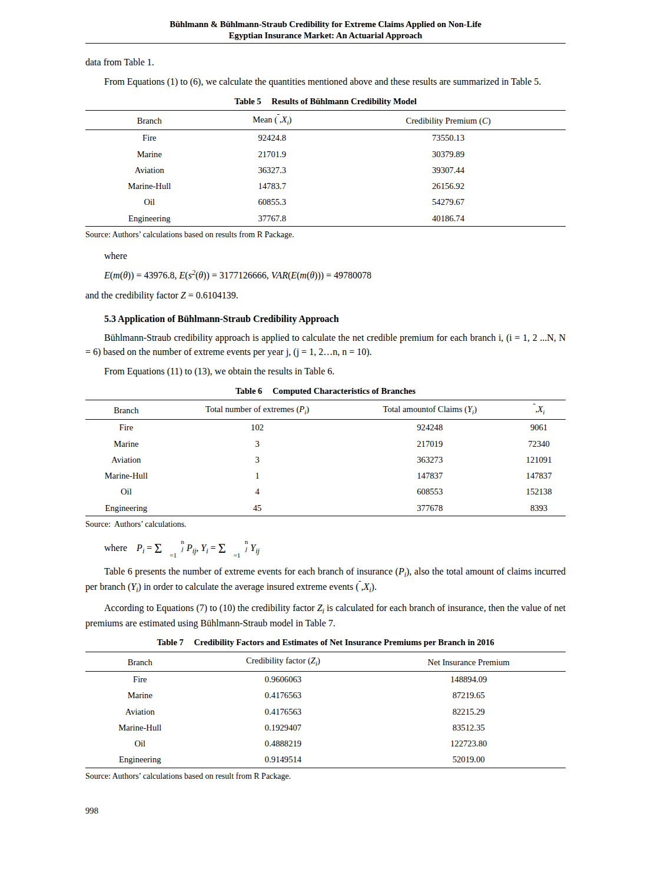Bühlmann & Bühlmann-Straub Credibility for Extreme Claims Applied on Non-Life
Egyptian Insurance Market: An Actuarial Approach
data from Table 1.
From Equations (1) to (6), we calculate the quantities mentioned above and these results are summarized in Table 5.
Table 5 Results of Bühlmann Credibility Model
| Branch | Mean ( , X i ) | Credibility Premium ( C ) |
| --- | --- | --- |
| Fire | 92424.8 | 73550.13 |
| Marine | 21701.9 | 30379.89 |
| Aviation | 36327.3 | 39307.44 |
| Marine-Hull | 14783.7 | 26156.92 |
| Oil | 60855.3 | 54279.67 |
| Engineering | 37767.8 | 40186.74 |
Source: Authors’ calculations based on results from R Package.
where
E(m(θ)) = 43976.8, E(s2(θ)) = 3177126666, VAR(E(m(θ))) = 49780078
and the credibility factor Z = 0.6104139.
5.3 Application of Bühlmann-Straub Credibility Approach
Bühlmann-Straub credibility approach is applied to calculate the net credible premium for each branch i, (i = 1, 2 ...N, N = 6) based on the number of extreme events per year j, (j = 1, 2…n, n = 10).
From Equations (11) to (13), we obtain the results in Table 6.
Table 6 Computed Characteristics of Branches
| Branch | Total number of extremes ( P i ) | Total amountof Claims ( Y i ) | , X i |
| --- | --- | --- | --- |
| Fire | 102 | 924248 | 9061 |
| Marine | 3 | 217019 | 72340 |
| Aviation | 3 | 363273 | 121091 |
| Marine-Hull | 1 | 147837 | 147837 |
| Oil | 4 | 608553 | 152138 |
| Engineering | 45 | 377678 | 8393 |
Source: Authors’ calculations.
where Pi = Σnj=1 Pij, Yi = Σnj=1 Yij
Table 6 presents the number of extreme events for each branch of insurance (Pi), also the total amount of claims incurred per branch (Yi) in order to calculate the average insured extreme events ( ,Xi).
According to Equations (7) to (10) the credibility factor Zi is calculated for each branch of insurance, then the value of net premiums are estimated using Bühlmann-Straub model in Table 7.
Table 7 Credibility Factors and Estimates of Net Insurance Premiums per Branch in 2016
| Branch | Credibility factor ( Z i ) | Net Insurance Premium |
| --- | --- | --- |
| Fire | 0.9606063 | 148894.09 |
| Marine | 0.4176563 | 87219.65 |
| Aviation | 0.4176563 | 82215.29 |
| Marine-Hull | 0.1929407 | 83512.35 |
| Oil | 0.4888219 | 122723.80 |
| Engineering | 0.9149514 | 52019.00 |
Source: Authors’ calculations based on result from R Package.
998